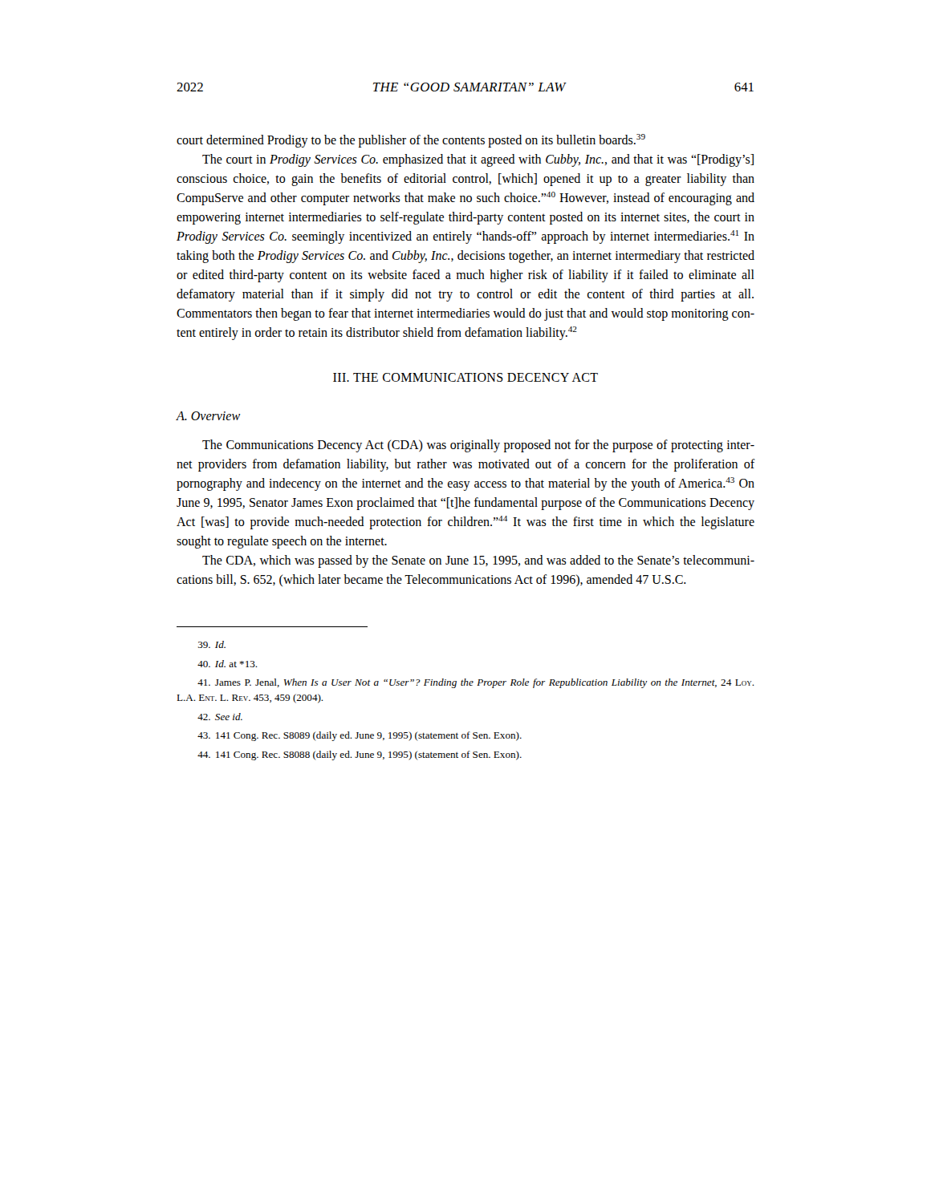2022 THE “GOOD SAMARITAN” LAW 641
court determined Prodigy to be the publisher of the contents posted on its bulletin boards.39
The court in Prodigy Services Co. emphasized that it agreed with Cubby, Inc., and that it was “[Prodigy’s] conscious choice, to gain the benefits of editorial control, [which] opened it up to a greater liability than CompuServe and other computer networks that make no such choice.”40 However, instead of encouraging and empowering internet intermediaries to self-regulate third-party content posted on its internet sites, the court in Prodigy Services Co. seemingly incentivized an entirely “hands-off” approach by internet intermediaries.41 In taking both the Prodigy Services Co. and Cubby, Inc., decisions together, an internet intermediary that restricted or edited third-party content on its website faced a much higher risk of liability if it failed to eliminate all defamatory material than if it simply did not try to control or edit the content of third parties at all. Commentators then began to fear that internet intermediaries would do just that and would stop monitoring content entirely in order to retain its distributor shield from defamation liability.42
III. THE COMMUNICATIONS DECENCY ACT
A. Overview
The Communications Decency Act (CDA) was originally proposed not for the purpose of protecting internet providers from defamation liability, but rather was motivated out of a concern for the proliferation of pornography and indecency on the internet and the easy access to that material by the youth of America.43 On June 9, 1995, Senator James Exon proclaimed that “[t]he fundamental purpose of the Communications Decency Act [was] to provide much-needed protection for children.”44 It was the first time in which the legislature sought to regulate speech on the internet.
The CDA, which was passed by the Senate on June 15, 1995, and was added to the Senate’s telecommunications bill, S. 652, (which later became the Telecommunications Act of 1996), amended 47 U.S.C.
39. Id.
40. Id. at *13.
41. James P. Jenal, When Is a User Not a “User”? Finding the Proper Role for Republication Liability on the Internet, 24 Loy. L.A. Ent. L. Rev. 453, 459 (2004).
42. See id.
43. 141 Cong. Rec. S8089 (daily ed. June 9, 1995) (statement of Sen. Exon).
44. 141 Cong. Rec. S8088 (daily ed. June 9, 1995) (statement of Sen. Exon).